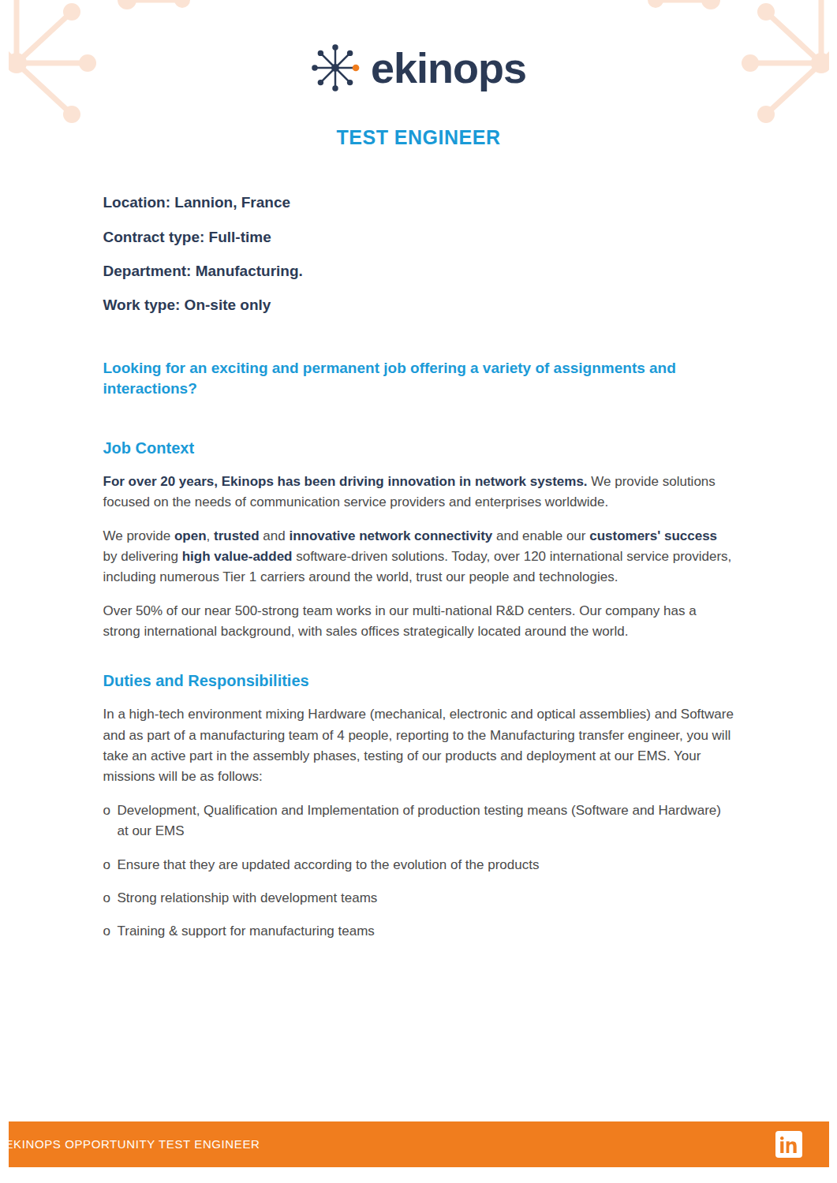ekinops
TEST ENGINEER
Location: Lannion, France
Contract type: Full-time
Department: Manufacturing.
Work type: On-site only
Looking for an exciting and permanent job offering a variety of assignments and interactions?
Job Context
For over 20 years, Ekinops has been driving innovation in network systems. We provide solutions focused on the needs of communication service providers and enterprises worldwide.
We provide open, trusted and innovative network connectivity and enable our customers' success by delivering high value-added software-driven solutions. Today, over 120 international service providers, including numerous Tier 1 carriers around the world, trust our people and technologies.
Over 50% of our near 500-strong team works in our multi-national R&D centers. Our company has a strong international background, with sales offices strategically located around the world.
Duties and Responsibilities
In a high-tech environment mixing Hardware (mechanical, electronic and optical assemblies) and Software and as part of a manufacturing team of 4 people, reporting to the Manufacturing transfer engineer, you will take an active part in the assembly phases, testing of our products and deployment at our EMS. Your missions will be as follows:
Development, Qualification and Implementation of production testing means (Software and Hardware) at our EMS
Ensure that they are updated according to the evolution of the products
Strong relationship with development teams
Training & support for manufacturing teams
EKINOPS OPPORTUNITY TEST ENGINEER